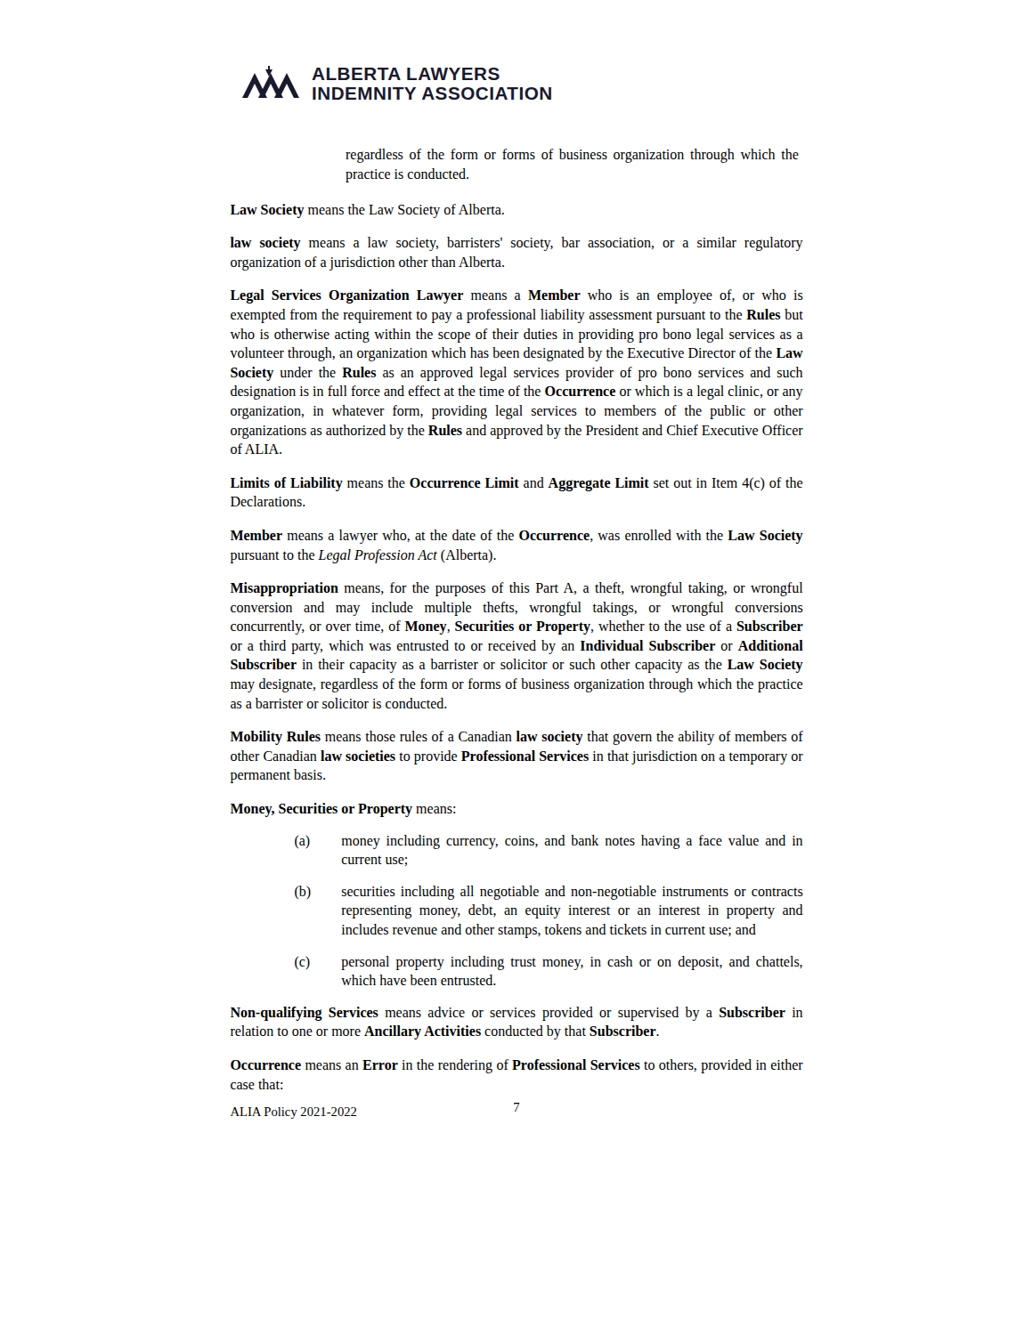ALBERTA LAWYERS
INDEMNITY ASSOCIATION
regardless of the form or forms of business organization through which the practice is conducted.
Law Society means the Law Society of Alberta.
law society means a law society, barristers' society, bar association, or a similar regulatory organization of a jurisdiction other than Alberta.
Legal Services Organization Lawyer means a Member who is an employee of, or who is exempted from the requirement to pay a professional liability assessment pursuant to the Rules but who is otherwise acting within the scope of their duties in providing pro bono legal services as a volunteer through, an organization which has been designated by the Executive Director of the Law Society under the Rules as an approved legal services provider of pro bono services and such designation is in full force and effect at the time of the Occurrence or which is a legal clinic, or any organization, in whatever form, providing legal services to members of the public or other organizations as authorized by the Rules and approved by the President and Chief Executive Officer of ALIA.
Limits of Liability means the Occurrence Limit and Aggregate Limit set out in Item 4(c) of the Declarations.
Member means a lawyer who, at the date of the Occurrence, was enrolled with the Law Society pursuant to the Legal Profession Act (Alberta).
Misappropriation means, for the purposes of this Part A, a theft, wrongful taking, or wrongful conversion and may include multiple thefts, wrongful takings, or wrongful conversions concurrently, or over time, of Money, Securities or Property, whether to the use of a Subscriber or a third party, which was entrusted to or received by an Individual Subscriber or Additional Subscriber in their capacity as a barrister or solicitor or such other capacity as the Law Society may designate, regardless of the form or forms of business organization through which the practice as a barrister or solicitor is conducted.
Mobility Rules means those rules of a Canadian law society that govern the ability of members of other Canadian law societies to provide Professional Services in that jurisdiction on a temporary or permanent basis.
Money, Securities or Property means:
(a)
money including currency, coins, and bank notes having a face value and in current use;
(b)
securities including all negotiable and non-negotiable instruments or contracts representing money, debt, an equity interest or an interest in property and includes revenue and other stamps, tokens and tickets in current use; and
(c)
personal property including trust money, in cash or on deposit, and chattels, which have been entrusted.
Non-qualifying Services means advice or services provided or supervised by a Subscriber in relation to one or more Ancillary Activities conducted by that Subscriber.
Occurrence means an Error in the rendering of Professional Services to others, provided in either case that:
ALIA Policy 2021-2022
7